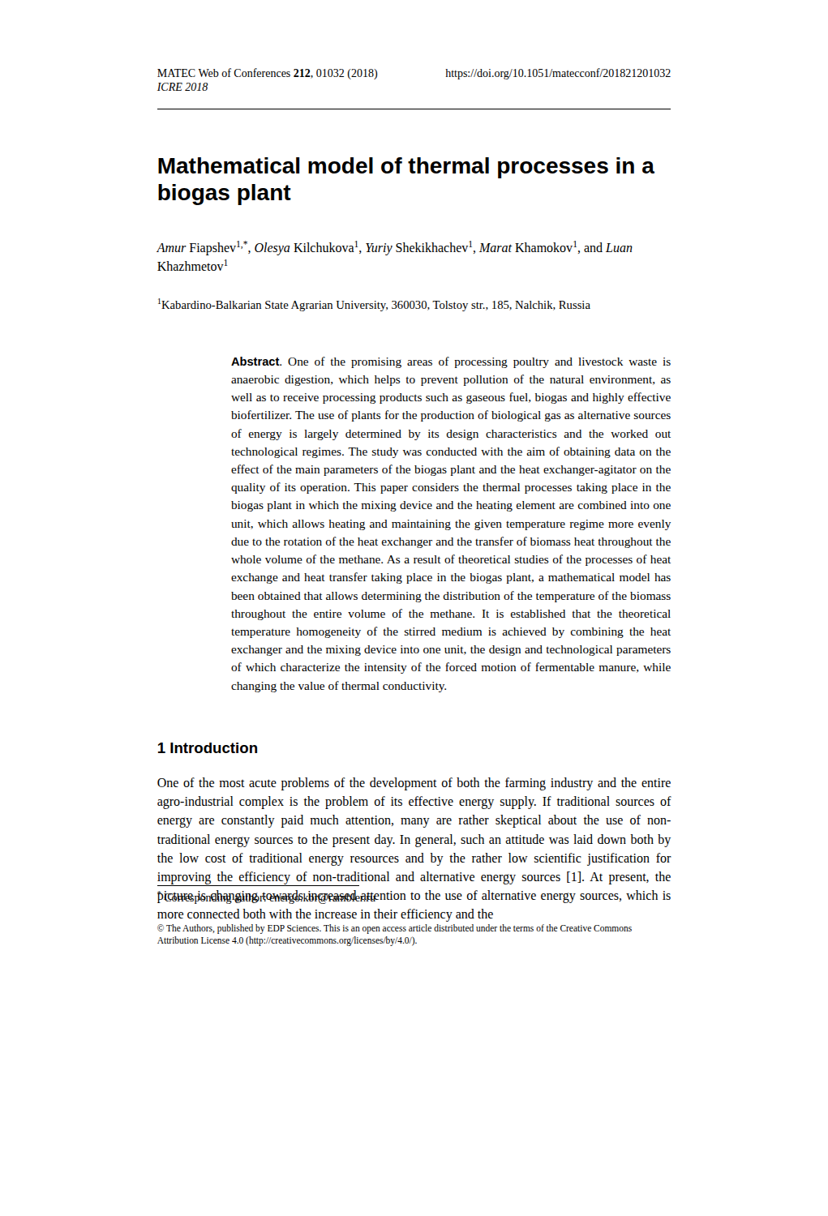MATEC Web of Conferences 212, 01032 (2018)
ICRE 2018
https://doi.org/10.1051/matecconf/201821201032
Mathematical model of thermal processes in a biogas plant
Amur Fiapshev1,*, Olesya Kilchukova1, Yuriy Shekikhachev1, Marat Khamokov1, and Luan Khazhmetov1
1Kabardino-Balkarian State Agrarian University, 360030, Tolstoy str., 185, Nalchik, Russia
Abstract. One of the promising areas of processing poultry and livestock waste is anaerobic digestion, which helps to prevent pollution of the natural environment, as well as to receive processing products such as gaseous fuel, biogas and highly effective biofertilizer. The use of plants for the production of biological gas as alternative sources of energy is largely determined by its design characteristics and the worked out technological regimes. The study was conducted with the aim of obtaining data on the effect of the main parameters of the biogas plant and the heat exchanger-agitator on the quality of its operation. This paper considers the thermal processes taking place in the biogas plant in which the mixing device and the heating element are combined into one unit, which allows heating and maintaining the given temperature regime more evenly due to the rotation of the heat exchanger and the transfer of biomass heat throughout the whole volume of the methane. As a result of theoretical studies of the processes of heat exchange and heat transfer taking place in the biogas plant, a mathematical model has been obtained that allows determining the distribution of the temperature of the biomass throughout the entire volume of the methane. It is established that the theoretical temperature homogeneity of the stirred medium is achieved by combining the heat exchanger and the mixing device into one unit, the design and technological parameters of which characterize the intensity of the forced motion of fermentable manure, while changing the value of thermal conductivity.
1 Introduction
One of the most acute problems of the development of both the farming industry and the entire agro-industrial complex is the problem of its effective energy supply. If traditional sources of energy are constantly paid much attention, many are rather skeptical about the use of non-traditional energy sources to the present day. In general, such an attitude was laid down both by the low cost of traditional energy resources and by the rather low scientific justification for improving the efficiency of non-traditional and alternative energy sources [1]. At present, the picture is changing towards increased attention to the use of alternative energy sources, which is more connected both with the increase in their efficiency and the
* Corresponding author: energo.kbr@rambler.ru
© The Authors, published by EDP Sciences. This is an open access article distributed under the terms of the Creative Commons Attribution License 4.0 (http://creativecommons.org/licenses/by/4.0/).